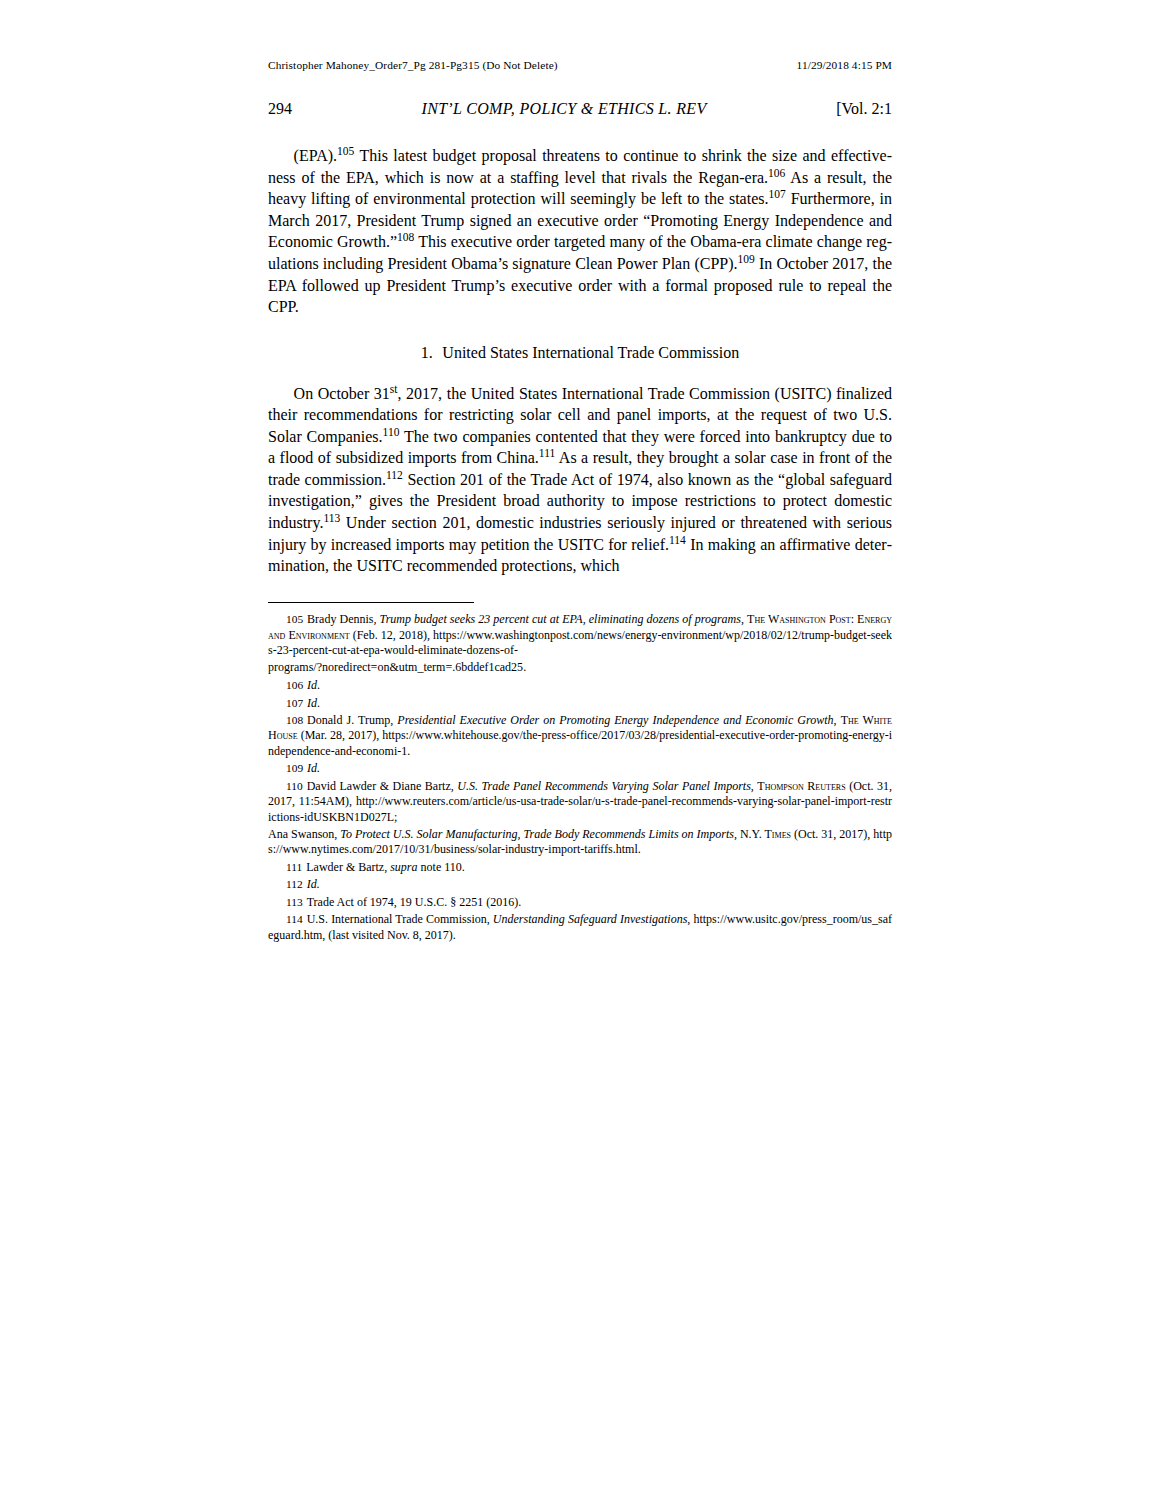Christopher Mahoney_Order7_Pg 281-Pg315 (Do Not Delete) 11/29/2018 4:15 PM
294 INT’L COMP, POLICY & ETHICS L. REV [Vol. 2:1
(EPA).105 This latest budget proposal threatens to continue to shrink the size and effectiveness of the EPA, which is now at a staffing level that rivals the Regan-era.106 As a result, the heavy lifting of environmental protection will seemingly be left to the states.107 Furthermore, in March 2017, President Trump signed an executive order “Promoting Energy Independence and Economic Growth.”108 This executive order targeted many of the Obama-era climate change regulations including President Obama’s signature Clean Power Plan (CPP).109 In October 2017, the EPA followed up President Trump’s executive order with a formal proposed rule to repeal the CPP.
1. United States International Trade Commission
On October 31st, 2017, the United States International Trade Commission (USITC) finalized their recommendations for restricting solar cell and panel imports, at the request of two U.S. Solar Companies.110 The two companies contented that they were forced into bankruptcy due to a flood of subsidized imports from China.111 As a result, they brought a solar case in front of the trade commission.112 Section 201 of the Trade Act of 1974, also known as the “global safeguard investigation,” gives the President broad authority to impose restrictions to protect domestic industry.113 Under section 201, domestic industries seriously injured or threatened with serious injury by increased imports may petition the USITC for relief.114 In making an affirmative determination, the USITC recommended protections, which
105 Brady Dennis, Trump budget seeks 23 percent cut at EPA, eliminating dozens of programs, The Washington Post: Energy and Environment (Feb. 12, 2018), https://www.washingtonpost.com/news/energy-environment/wp/2018/02/12/trump-budget-seeks-23-percent-cut-at-epa-would-eliminate-dozens-of-
programs/?noredirect=on&utm_term=.6bddef1cad25.
106 Id.
107 Id.
108 Donald J. Trump, Presidential Executive Order on Promoting Energy Independence and Economic Growth, The White House (Mar. 28, 2017), https://www.whitehouse.gov/the-press-office/2017/03/28/presidential-executive-order-promoting-energy-independence-and-economi-1.
109 Id.
110 David Lawder & Diane Bartz, U.S. Trade Panel Recommends Varying Solar Panel Imports, Thompson Reuters (Oct. 31, 2017, 11:54AM), http://www.reuters.com/article/us-usa-trade-solar/u-s-trade-panel-recommends-varying-solar-panel-import-restrictions-idUSKBN1D027L;
Ana Swanson, To Protect U.S. Solar Manufacturing, Trade Body Recommends Limits on Imports, N.Y. Times (Oct. 31, 2017), https://www.nytimes.com/2017/10/31/business/solar-industry-import-tariffs.html.
111 Lawder & Bartz, supra note 110.
112 Id.
113 Trade Act of 1974, 19 U.S.C. § 2251 (2016).
114 U.S. International Trade Commission, Understanding Safeguard Investigations, https://www.usitc.gov/press_room/us_safeguard.htm, (last visited Nov. 8, 2017).